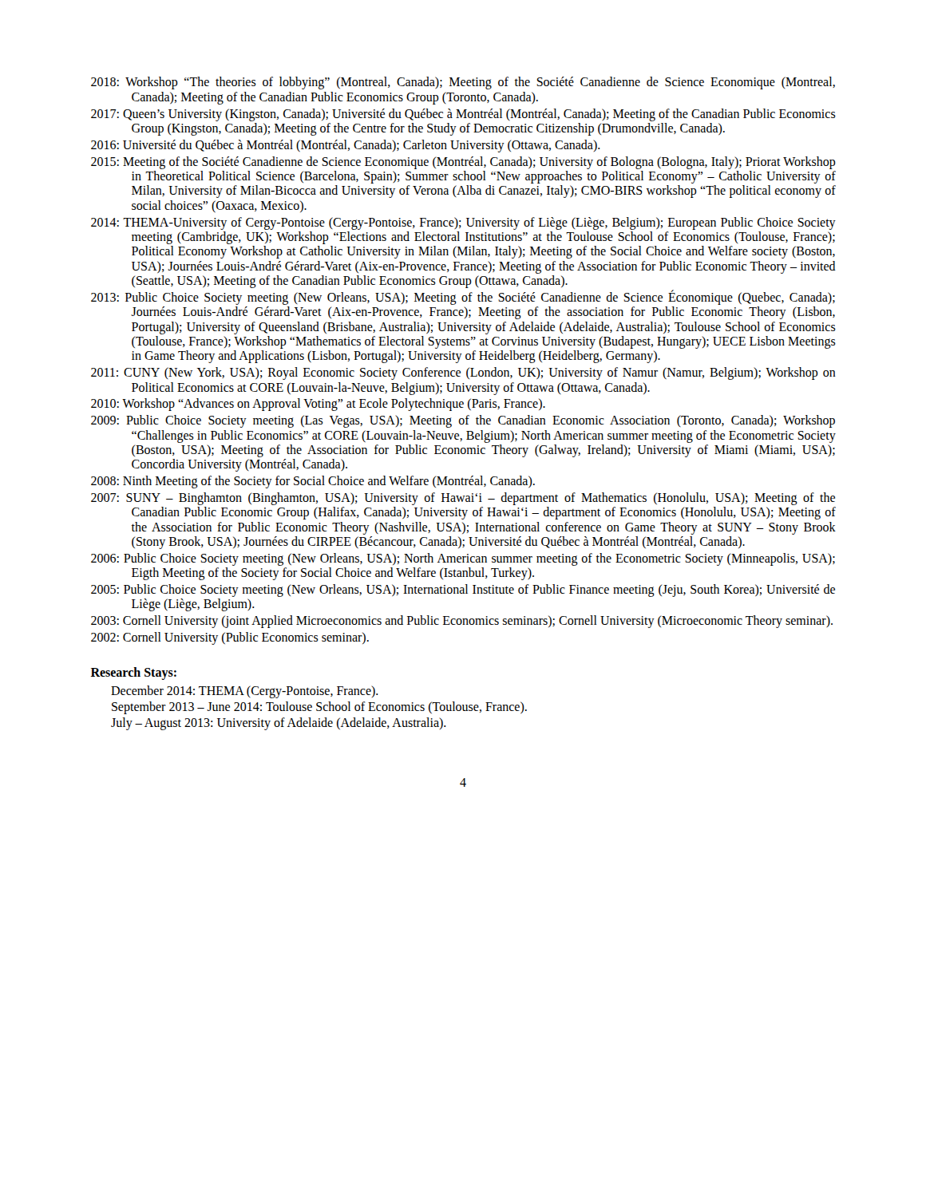2018: Workshop “The theories of lobbying” (Montreal, Canada); Meeting of the Société Canadienne de Science Economique (Montreal, Canada); Meeting of the Canadian Public Economics Group (Toronto, Canada).
2017: Queen’s University (Kingston, Canada); Université du Québec à Montréal (Montréal, Canada); Meeting of the Canadian Public Economics Group (Kingston, Canada); Meeting of the Centre for the Study of Democratic Citizenship (Drumondville, Canada).
2016: Université du Québec à Montréal (Montréal, Canada); Carleton University (Ottawa, Canada).
2015: Meeting of the Société Canadienne de Science Economique (Montréal, Canada); University of Bologna (Bologna, Italy); Priorat Workshop in Theoretical Political Science (Barcelona, Spain); Summer school “New approaches to Political Economy” – Catholic University of Milan, University of Milan-Bicocca and University of Verona (Alba di Canazei, Italy); CMO-BIRS workshop “The political economy of social choices” (Oaxaca, Mexico).
2014: THEMA-University of Cergy-Pontoise (Cergy-Pontoise, France); University of Liège (Liège, Belgium); European Public Choice Society meeting (Cambridge, UK); Workshop “Elections and Electoral Institutions” at the Toulouse School of Economics (Toulouse, France); Political Economy Workshop at Catholic University in Milan (Milan, Italy); Meeting of the Social Choice and Welfare society (Boston, USA); Journées Louis-André Gérard-Varet (Aix-en-Provence, France); Meeting of the Association for Public Economic Theory – invited (Seattle, USA); Meeting of the Canadian Public Economics Group (Ottawa, Canada).
2013: Public Choice Society meeting (New Orleans, USA); Meeting of the Société Canadienne de Science Économique (Quebec, Canada); Journées Louis-André Gérard-Varet (Aix-en-Provence, France); Meeting of the association for Public Economic Theory (Lisbon, Portugal); University of Queensland (Brisbane, Australia); University of Adelaide (Adelaide, Australia); Toulouse School of Economics (Toulouse, France); Workshop “Mathematics of Electoral Systems” at Corvinus University (Budapest, Hungary); UECE Lisbon Meetings in Game Theory and Applications (Lisbon, Portugal); University of Heidelberg (Heidelberg, Germany).
2011: CUNY (New York, USA); Royal Economic Society Conference (London, UK); University of Namur (Namur, Belgium); Workshop on Political Economics at CORE (Louvain-la-Neuve, Belgium); University of Ottawa (Ottawa, Canada).
2010: Workshop “Advances on Approval Voting” at Ecole Polytechnique (Paris, France).
2009: Public Choice Society meeting (Las Vegas, USA); Meeting of the Canadian Economic Association (Toronto, Canada); Workshop “Challenges in Public Economics” at CORE (Louvain-la-Neuve, Belgium); North American summer meeting of the Econometric Society (Boston, USA); Meeting of the Association for Public Economic Theory (Galway, Ireland); University of Miami (Miami, USA); Concordia University (Montréal, Canada).
2008: Ninth Meeting of the Society for Social Choice and Welfare (Montréal, Canada).
2007: SUNY – Binghamton (Binghamton, USA); University of Hawai‘i – department of Mathematics (Honolulu, USA); Meeting of the Canadian Public Economic Group (Halifax, Canada); University of Hawai‘i – department of Economics (Honolulu, USA); Meeting of the Association for Public Economic Theory (Nashville, USA); International conference on Game Theory at SUNY – Stony Brook (Stony Brook, USA); Journées du CIRPEE (Bécancour, Canada); Université du Québec à Montréal (Montréal, Canada).
2006: Public Choice Society meeting (New Orleans, USA); North American summer meeting of the Econometric Society (Minneapolis, USA); Eigth Meeting of the Society for Social Choice and Welfare (Istanbul, Turkey).
2005: Public Choice Society meeting (New Orleans, USA); International Institute of Public Finance meeting (Jeju, South Korea); Université de Liège (Liège, Belgium).
2003: Cornell University (joint Applied Microeconomics and Public Economics seminars); Cornell University (Microeconomic Theory seminar).
2002: Cornell University (Public Economics seminar).
Research Stays:
December 2014: THEMA (Cergy-Pontoise, France).
September 2013 – June 2014: Toulouse School of Economics (Toulouse, France).
July – August 2013: University of Adelaide (Adelaide, Australia).
4